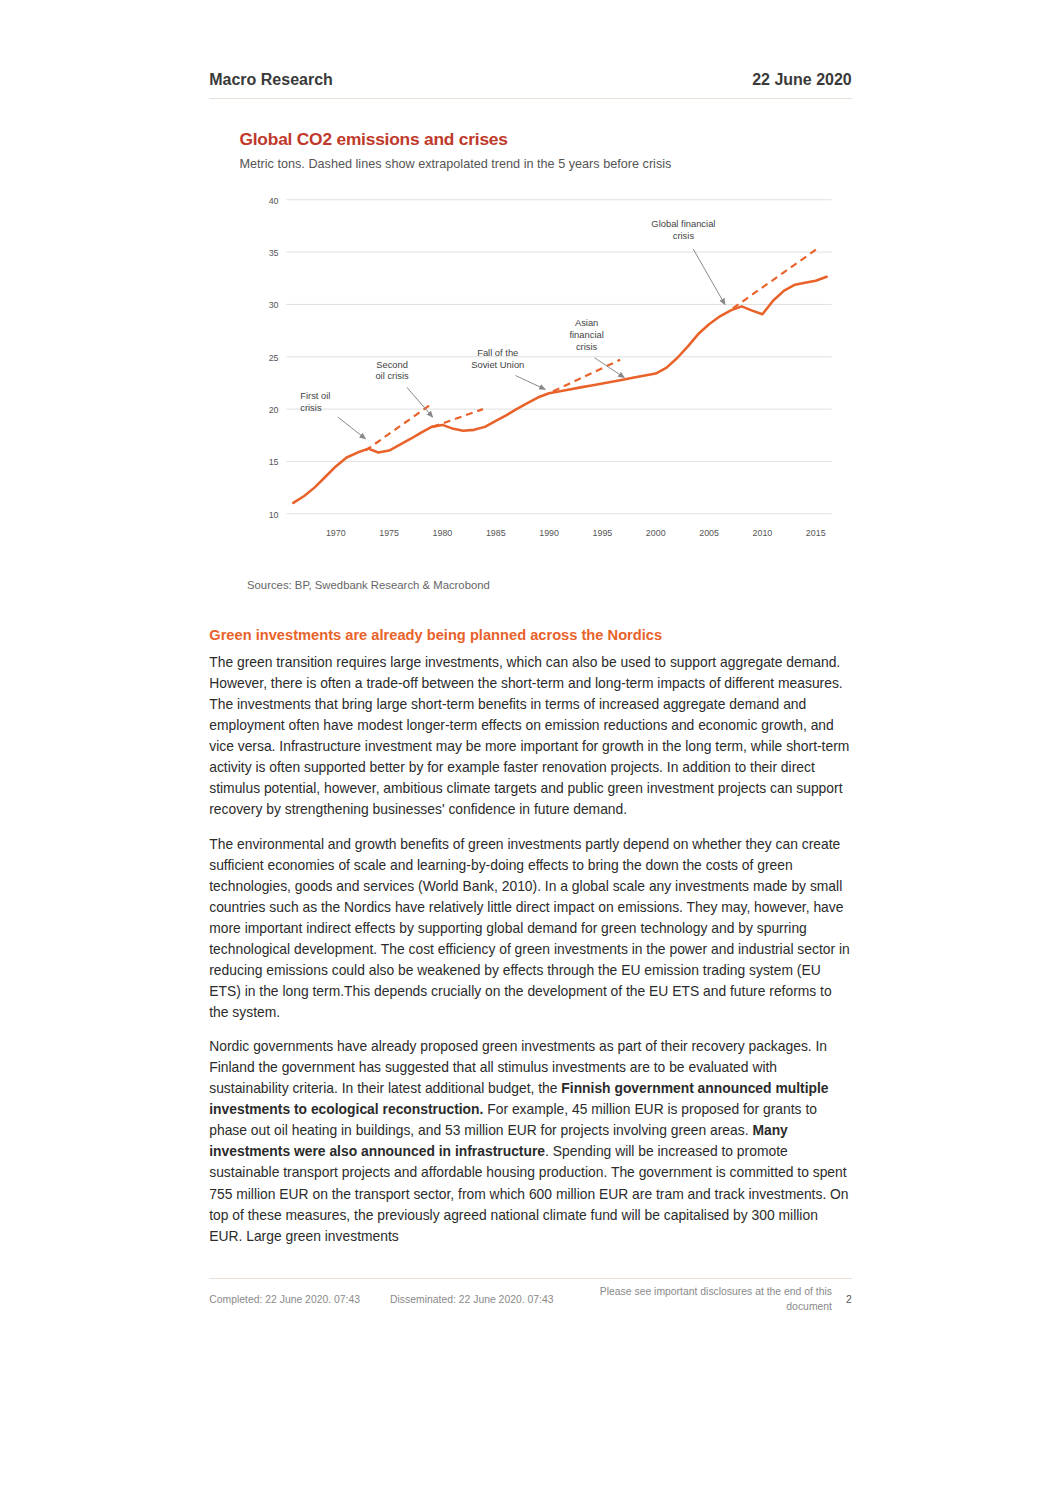Macro Research
22 June 2020
Global CO2 emissions and crises
Metric tons. Dashed lines show extrapolated trend in the 5 years before crisis
40 35 30 25 20 15 10 1970 1975 1980 1985 1990 1995 2000 2005 2010 2015 First oil crisis Second oil crisis Fall of the Soviet Union Asian financial crisis Global financial crisis
Sources: BP, Swedbank Research & Macrobond
Green investments are already being planned across the Nordics
The green transition requires large investments, which can also be used to support aggregate demand. However, there is often a trade-off between the short-term and long-term impacts of different measures. The investments that bring large short-term benefits in terms of increased aggregate demand and employment often have modest longer-term effects on emission reductions and economic growth, and vice versa. Infrastructure investment may be more important for growth in the long term, while short-term activity is often supported better by for example faster renovation projects. In addition to their direct stimulus potential, however, ambitious climate targets and public green investment projects can support recovery by strengthening businesses' confidence in future demand.
The environmental and growth benefits of green investments partly depend on whether they can create sufficient economies of scale and learning-by-doing effects to bring the down the costs of green technologies, goods and services (World Bank, 2010). In a global scale any investments made by small countries such as the Nordics have relatively little direct impact on emissions. They may, however, have more important indirect effects by supporting global demand for green technology and by spurring technological development. The cost efficiency of green investments in the power and industrial sector in reducing emissions could also be weakened by effects through the EU emission trading system (EU ETS) in the long term.This depends crucially on the development of the EU ETS and future reforms to the system.
Nordic governments have already proposed green investments as part of their recovery packages. In Finland the government has suggested that all stimulus investments are to be evaluated with sustainability criteria. In their latest additional budget, the Finnish government announced multiple investments to ecological reconstruction. For example, 45 million EUR is proposed for grants to phase out oil heating in buildings, and 53 million EUR for projects involving green areas. Many investments were also announced in infrastructure. Spending will be increased to promote sustainable transport projects and affordable housing production. The government is committed to spent 755 million EUR on the transport sector, from which 600 million EUR are tram and track investments. On top of these measures, the previously agreed national climate fund will be capitalised by 300 million EUR. Large green investments
Completed: 22 June 2020. 07:43
Disseminated: 22 June 2020. 07:43
Please see important disclosures at the end of this document
2